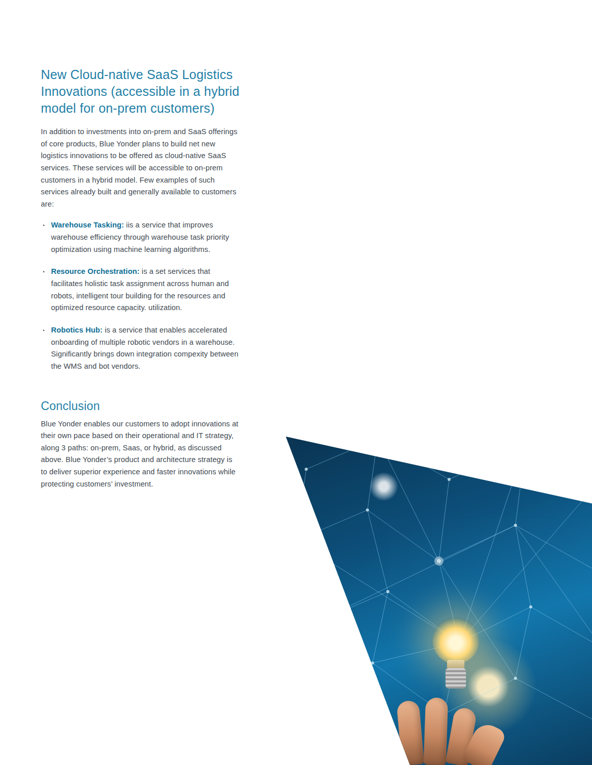New Cloud-native SaaS Logistics Innovations (accessible in a hybrid model for on-prem customers)
In addition to investments into on-prem and SaaS offerings of core products, Blue Yonder plans to build net new logistics innovations to be offered as cloud-native SaaS services. These services will be accessible to on-prem customers in a hybrid model. Few examples of such services already built and generally available to customers are:
Warehouse Tasking: iis a service that improves warehouse efficiency through warehouse task priority optimization using machine learning algorithms.
Resource Orchestration: is a set services that facilitates holistic task assignment across human and robots, intelligent tour building for the resources and optimized resource capacity. utilization.
Robotics Hub: is a service that enables accelerated onboarding of multiple robotic vendors in a warehouse. Significantly brings down integration compexity between the WMS and bot vendors.
Conclusion
Blue Yonder enables our customers to adopt innovations at their own pace based on their operational and IT strategy, along 3 paths: on-prem, Saas, or hybrid, as discussed above. Blue Yonder’s product and architecture strategy is to deliver superior experience and faster innovations while protecting customers’ investment.